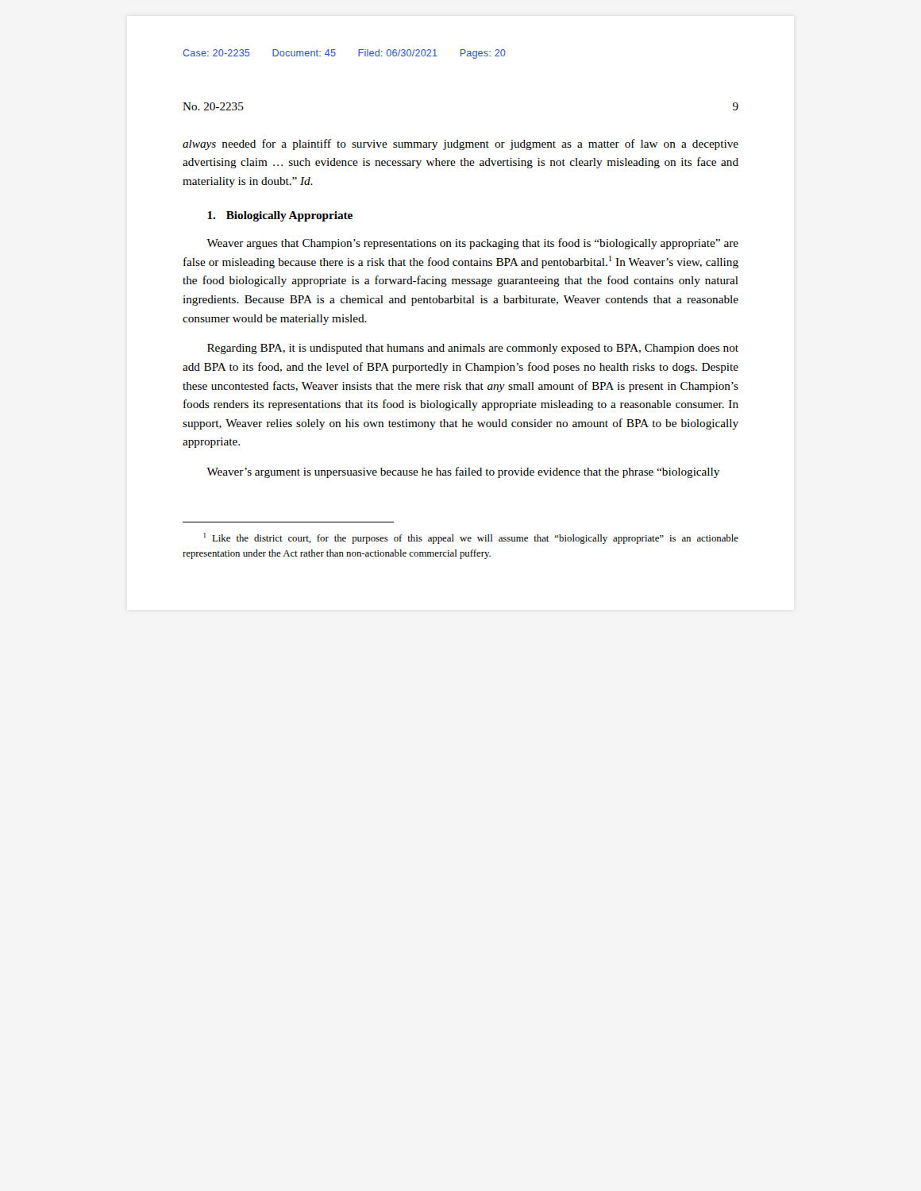Case: 20-2235 Document: 45 Filed: 06/30/2021 Pages: 20
No. 20-2235 9
always needed for a plaintiff to survive summary judgment or judgment as a matter of law on a deceptive advertising claim … such evidence is necessary where the advertising is not clearly misleading on its face and materiality is in doubt.” Id.
1. Biologically Appropriate
Weaver argues that Champion’s representations on its packaging that its food is “biologically appropriate” are false or misleading because there is a risk that the food contains BPA and pentobarbital.1 In Weaver’s view, calling the food biologically appropriate is a forward-facing message guaranteeing that the food contains only natural ingredients. Because BPA is a chemical and pentobarbital is a barbiturate, Weaver contends that a reasonable consumer would be materially misled.
Regarding BPA, it is undisputed that humans and animals are commonly exposed to BPA, Champion does not add BPA to its food, and the level of BPA purportedly in Champion’s food poses no health risks to dogs. Despite these uncontested facts, Weaver insists that the mere risk that any small amount of BPA is present in Champion’s foods renders its representations that its food is biologically appropriate misleading to a reasonable consumer. In support, Weaver relies solely on his own testimony that he would consider no amount of BPA to be biologically appropriate.
Weaver’s argument is unpersuasive because he has failed to provide evidence that the phrase “biologically
1 Like the district court, for the purposes of this appeal we will assume that “biologically appropriate” is an actionable representation under the Act rather than non-actionable commercial puffery.